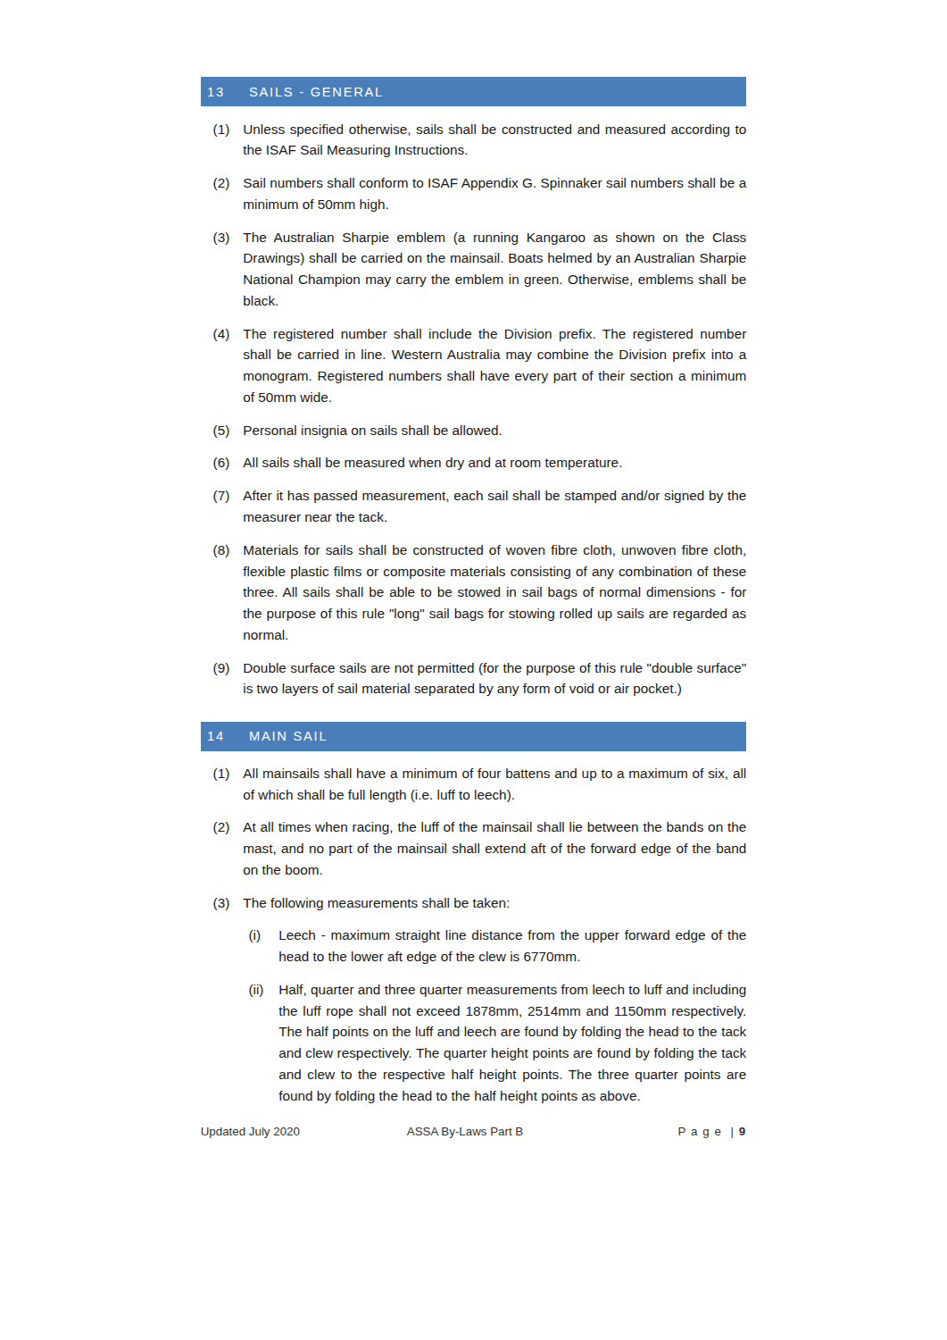13 SAILS - GENERAL
(1) Unless specified otherwise, sails shall be constructed and measured according to the ISAF Sail Measuring Instructions.
(2) Sail numbers shall conform to ISAF Appendix G. Spinnaker sail numbers shall be a minimum of 50mm high.
(3) The Australian Sharpie emblem (a running Kangaroo as shown on the Class Drawings) shall be carried on the mainsail. Boats helmed by an Australian Sharpie National Champion may carry the emblem in green. Otherwise, emblems shall be black.
(4) The registered number shall include the Division prefix. The registered number shall be carried in line. Western Australia may combine the Division prefix into a monogram. Registered numbers shall have every part of their section a minimum of 50mm wide.
(5) Personal insignia on sails shall be allowed.
(6) All sails shall be measured when dry and at room temperature.
(7) After it has passed measurement, each sail shall be stamped and/or signed by the measurer near the tack.
(8) Materials for sails shall be constructed of woven fibre cloth, unwoven fibre cloth, flexible plastic films or composite materials consisting of any combination of these three. All sails shall be able to be stowed in sail bags of normal dimensions - for the purpose of this rule "long" sail bags for stowing rolled up sails are regarded as normal.
(9) Double surface sails are not permitted (for the purpose of this rule "double surface" is two layers of sail material separated by any form of void or air pocket.)
14 MAIN SAIL
(1) All mainsails shall have a minimum of four battens and up to a maximum of six, all of which shall be full length (i.e. luff to leech).
(2) At all times when racing, the luff of the mainsail shall lie between the bands on the mast, and no part of the mainsail shall extend aft of the forward edge of the band on the boom.
(3) The following measurements shall be taken:
(i) Leech - maximum straight line distance from the upper forward edge of the head to the lower aft edge of the clew is 6770mm.
(ii) Half, quarter and three quarter measurements from leech to luff and including the luff rope shall not exceed 1878mm, 2514mm and 1150mm respectively. The half points on the luff and leech are found by folding the head to the tack and clew respectively. The quarter height points are found by folding the tack and clew to the respective half height points. The three quarter points are found by folding the head to the half height points as above.
Updated July 2020
ASSA By-Laws Part B
P a g e | 9